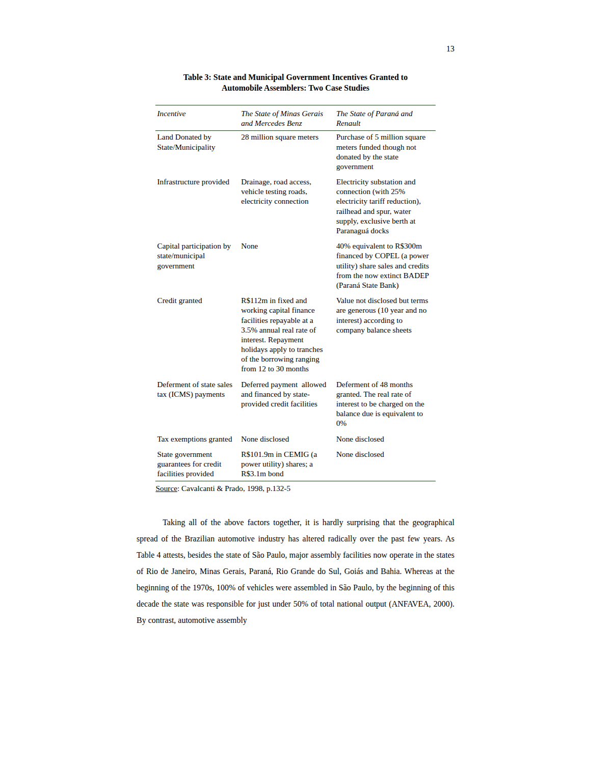13
Table 3: State and Municipal Government Incentives Granted to Automobile Assemblers: Two Case Studies
| Incentive | The State of Minas Gerais and Mercedes Benz | The State of Paraná and Renault |
| --- | --- | --- |
| Land Donated by State/Municipality | 28 million square meters | Purchase of 5 million square meters funded though not donated by the state government |
| Infrastructure provided | Drainage, road access, vehicle testing roads, electricity connection | Electricity substation and connection (with 25% electricity tariff reduction), railhead and spur, water supply, exclusive berth at Paranaguá docks |
| Capital participation by state/municipal government | None | 40% equivalent to R$300m financed by COPEL (a power utility) share sales and credits from the now extinct BADEP (Paraná State Bank) |
| Credit granted | R$112m in fixed and working capital finance facilities repayable at a 3.5% annual real rate of interest. Repayment holidays apply to tranches of the borrowing ranging from 12 to 30 months | Value not disclosed but terms are generous (10 year and no interest) according to company balance sheets |
| Deferment of state sales tax (ICMS) payments | Deferred payment allowed and financed by state-provided credit facilities | Deferment of 48 months granted. The real rate of interest to be charged on the balance due is equivalent to 0% |
| Tax exemptions granted | None disclosed | None disclosed |
| State government guarantees for credit facilities provided | R$101.9m in CEMIG (a power utility) shares; a R$3.1m bond | None disclosed |
Source: Cavalcanti & Prado, 1998, p.132-5
Taking all of the above factors together, it is hardly surprising that the geographical spread of the Brazilian automotive industry has altered radically over the past few years. As Table 4 attests, besides the state of São Paulo, major assembly facilities now operate in the states of Rio de Janeiro, Minas Gerais, Paraná, Rio Grande do Sul, Goiás and Bahia. Whereas at the beginning of the 1970s, 100% of vehicles were assembled in São Paulo, by the beginning of this decade the state was responsible for just under 50% of total national output (ANFAVEA, 2000). By contrast, automotive assembly